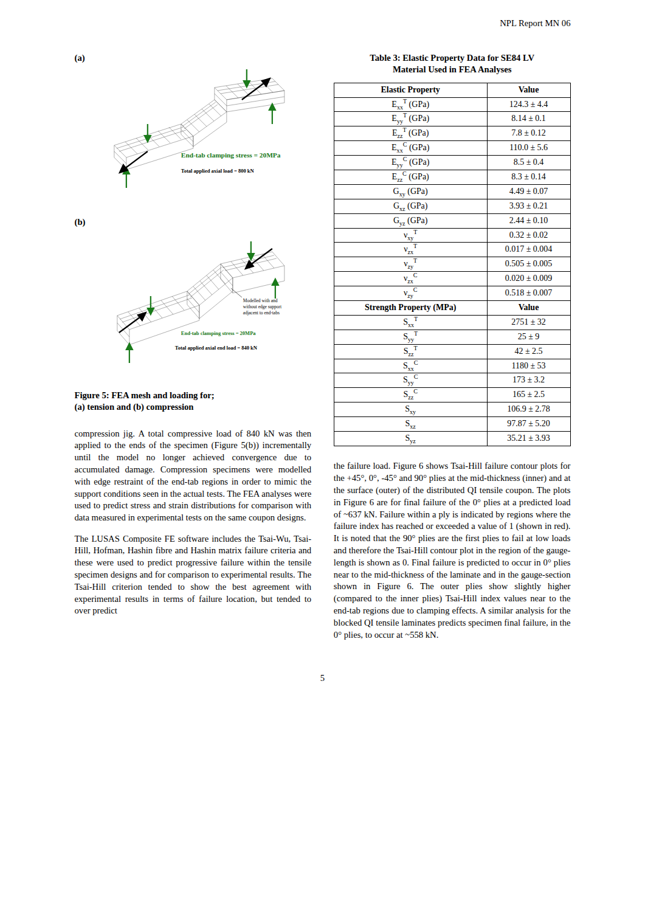NPL Report MN 06
(a)
End-tab clamping stress = 20MPa Total applied axial load = 800 kN
(b)
Modelled with and without edge support adjacent to end-tabs End-tab clamping stress = 20MPa Total applied axial end load = 840 kN
Figure 5: FEA mesh and loading for;
(a) tension and (b) compression
compression jig. A total compressive load of 840 kN was then applied to the ends of the specimen (Figure 5(b)) incrementally until the model no longer achieved convergence due to accumulated damage. Compression specimens were modelled with edge restraint of the end-tab regions in order to mimic the support conditions seen in the actual tests. The FEA analyses were used to predict stress and strain distributions for comparison with data measured in experimental tests on the same coupon designs.
The LUSAS Composite FE software includes the Tsai-Wu, Tsai-Hill, Hofman, Hashin fibre and Hashin matrix failure criteria and these were used to predict progressive failure within the tensile specimen designs and for comparison to experimental results. The Tsai-Hill criterion tended to show the best agreement with experimental results in terms of failure location, but tended to over predict
Table 3: Elastic Property Data for SE84 LV
Material Used in FEA Analyses
| Elastic Property | Value |
| --- | --- |
| E xx T (GPa) | 124.3 ± 4.4 |
| E yy T (GPa) | 8.14 ± 0.1 |
| E zz T (GPa) | 7.8 ± 0.12 |
| E xx C (GPa) | 110.0 ± 5.6 |
| E yy C (GPa) | 8.5 ± 0.4 |
| E zz C (GPa) | 8.3 ± 0.14 |
| G xy (GPa) | 4.49 ± 0.07 |
| G xz (GPa) | 3.93 ± 0.21 |
| G yz (GPa) | 2.44 ± 0.10 |
| ν xy T | 0.32 ± 0.02 |
| ν zx T | 0.017 ± 0.004 |
| ν zy T | 0.505 ± 0.005 |
| ν zx C | 0.020 ± 0.009 |
| ν zy C | 0.518 ± 0.007 |
| Strength Property (MPa) | Value |
| S xx T | 2751 ± 32 |
| S yy T | 25 ± 9 |
| S zz T | 42 ± 2.5 |
| S xx C | 1180 ± 53 |
| S yy C | 173 ± 3.2 |
| S zz C | 165 ± 2.5 |
| S xy | 106.9 ± 2.78 |
| S xz | 97.87 ± 5.20 |
| S yz | 35.21 ± 3.93 |
the failure load. Figure 6 shows Tsai-Hill failure contour plots for the +45°, 0°, -45° and 90° plies at the mid-thickness (inner) and at the surface (outer) of the distributed QI tensile coupon. The plots in Figure 6 are for final failure of the 0° plies at a predicted load of ~637 kN. Failure within a ply is indicated by regions where the failure index has reached or exceeded a value of 1 (shown in red). It is noted that the 90° plies are the first plies to fail at low loads and therefore the Tsai-Hill contour plot in the region of the gauge-length is shown as 0. Final failure is predicted to occur in 0° plies near to the mid-thickness of the laminate and in the gauge-section shown in Figure 6. The outer plies show slightly higher (compared to the inner plies) Tsai-Hill index values near to the end-tab regions due to clamping effects. A similar analysis for the blocked QI tensile laminates predicts specimen final failure, in the 0° plies, to occur at ~558 kN.
5